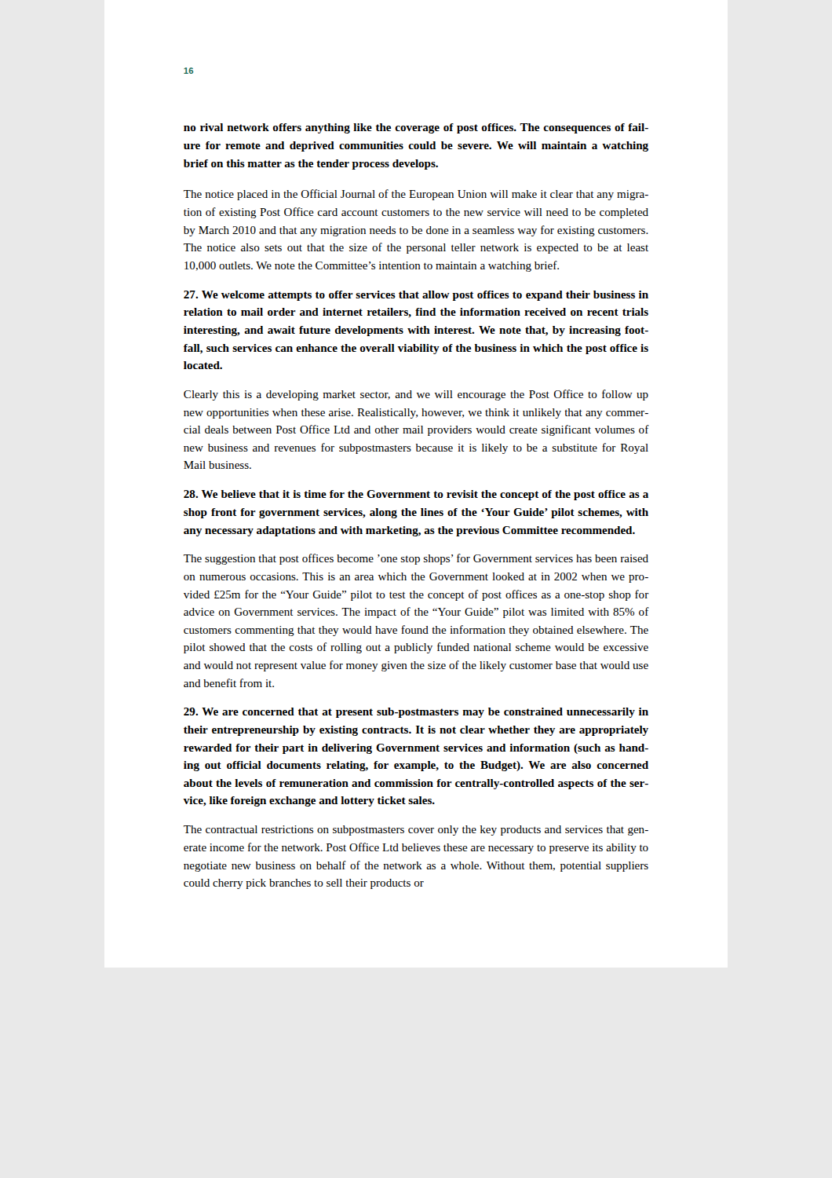16
no rival network offers anything like the coverage of post offices. The consequences of failure for remote and deprived communities could be severe. We will maintain a watching brief on this matter as the tender process develops.
The notice placed in the Official Journal of the European Union will make it clear that any migration of existing Post Office card account customers to the new service will need to be completed by March 2010 and that any migration needs to be done in a seamless way for existing customers. The notice also sets out that the size of the personal teller network is expected to be at least 10,000 outlets. We note the Committee’s intention to maintain a watching brief.
27. We welcome attempts to offer services that allow post offices to expand their business in relation to mail order and internet retailers, find the information received on recent trials interesting, and await future developments with interest. We note that, by increasing footfall, such services can enhance the overall viability of the business in which the post office is located.
Clearly this is a developing market sector, and we will encourage the Post Office to follow up new opportunities when these arise. Realistically, however, we think it unlikely that any commercial deals between Post Office Ltd and other mail providers would create significant volumes of new business and revenues for subpostmasters because it is likely to be a substitute for Royal Mail business.
28. We believe that it is time for the Government to revisit the concept of the post office as a shop front for government services, along the lines of the ‘Your Guide’ pilot schemes, with any necessary adaptations and with marketing, as the previous Committee recommended.
The suggestion that post offices become ’one stop shops’ for Government services has been raised on numerous occasions. This is an area which the Government looked at in 2002 when we provided £25m for the “Your Guide” pilot to test the concept of post offices as a one-stop shop for advice on Government services. The impact of the “Your Guide” pilot was limited with 85% of customers commenting that they would have found the information they obtained elsewhere. The pilot showed that the costs of rolling out a publicly funded national scheme would be excessive and would not represent value for money given the size of the likely customer base that would use and benefit from it.
29. We are concerned that at present sub-postmasters may be constrained unnecessarily in their entrepreneurship by existing contracts. It is not clear whether they are appropriately rewarded for their part in delivering Government services and information (such as handing out official documents relating, for example, to the Budget). We are also concerned about the levels of remuneration and commission for centrally-controlled aspects of the service, like foreign exchange and lottery ticket sales.
The contractual restrictions on subpostmasters cover only the key products and services that generate income for the network. Post Office Ltd believes these are necessary to preserve its ability to negotiate new business on behalf of the network as a whole. Without them, potential suppliers could cherry pick branches to sell their products or